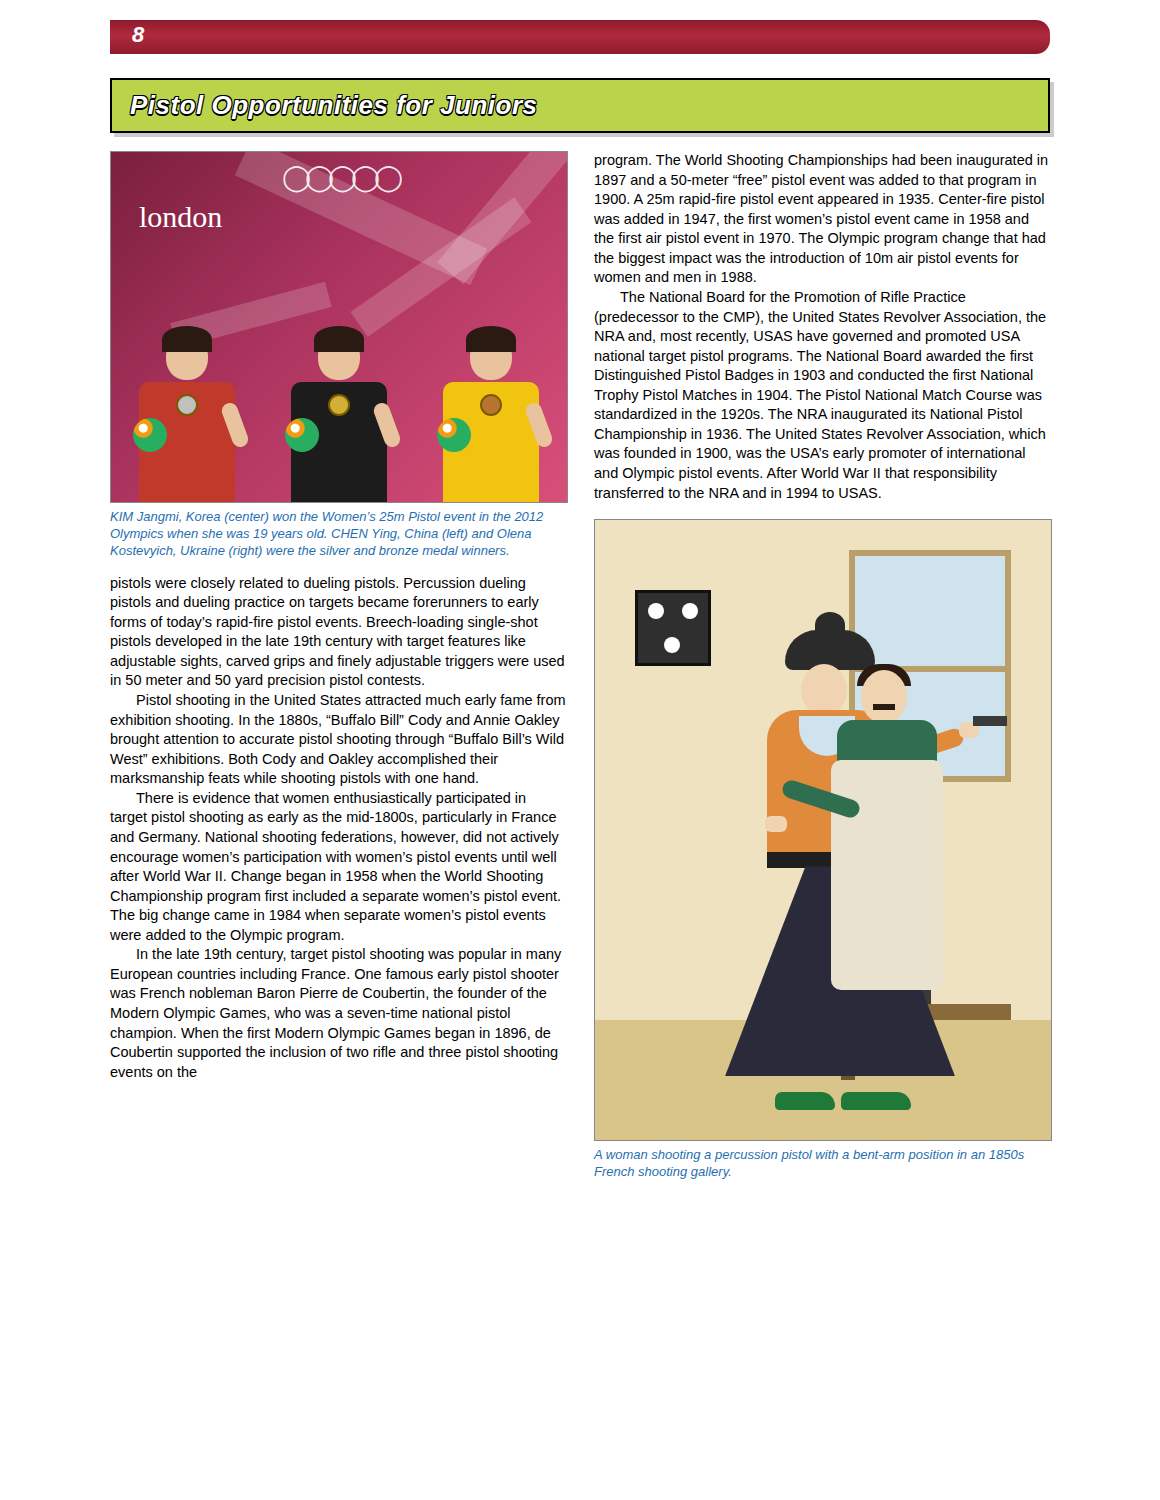8
Pistol Opportunities for Juniors
◯◯◯◯◯
london
KIM Jangmi, Korea (center) won the Women’s 25m Pistol event in the 2012 Olympics when she was 19 years old. CHEN Ying, China (left) and Olena Kostevyich, Ukraine (right) were the silver and bronze medal winners.
pistols were closely related to dueling pistols. Percussion dueling pistols and dueling practice on targets became forerunners to early forms of today’s rapid-fire pistol events. Breech-loading single-shot pistols developed in the late 19th century with target features like adjustable sights, carved grips and finely adjustable triggers were used in 50 meter and 50 yard precision pistol contests.
Pistol shooting in the United States attracted much early fame from exhibition shooting. In the 1880s, “Buffalo Bill” Cody and Annie Oakley brought attention to accurate pistol shooting through “Buffalo Bill’s Wild West” exhibitions. Both Cody and Oakley accomplished their marksmanship feats while shooting pistols with one hand.
There is evidence that women enthusiastically participated in target pistol shooting as early as the mid-1800s, particularly in France and Germany. National shooting federations, however, did not actively encourage women’s participation with women’s pistol events until well after World War II. Change began in 1958 when the World Shooting Championship program first included a separate women’s pistol event. The big change came in 1984 when separate women’s pistol events were added to the Olympic program.
In the late 19th century, target pistol shooting was popular in many European countries including France. One famous early pistol shooter was French nobleman Baron Pierre de Coubertin, the founder of the Modern Olympic Games, who was a seven-time national pistol champion. When the first Modern Olympic Games began in 1896, de Coubertin supported the inclusion of two rifle and three pistol shooting events on the
program. The World Shooting Championships had been inaugurated in 1897 and a 50-meter “free” pistol event was added to that program in 1900. A 25m rapid-fire pistol event appeared in 1935. Center-fire pistol was added in 1947, the first women’s pistol event came in 1958 and the first air pistol event in 1970. The Olympic program change that had the biggest impact was the introduction of 10m air pistol events for women and men in 1988.
The National Board for the Promotion of Rifle Practice (predecessor to the CMP), the United States Revolver Association, the NRA and, most recently, USAS have governed and promoted USA national target pistol programs. The National Board awarded the first Distinguished Pistol Badges in 1903 and conducted the first National Trophy Pistol Matches in 1904. The Pistol National Match Course was standardized in the 1920s. The NRA inaugurated its National Pistol Championship in 1936. The United States Revolver Association, which was founded in 1900, was the USA’s early promoter of international and Olympic pistol events. After World War II that responsibility transferred to the NRA and in 1994 to USAS.
A woman shooting a percussion pistol with a bent-arm position in an 1850s French shooting gallery.